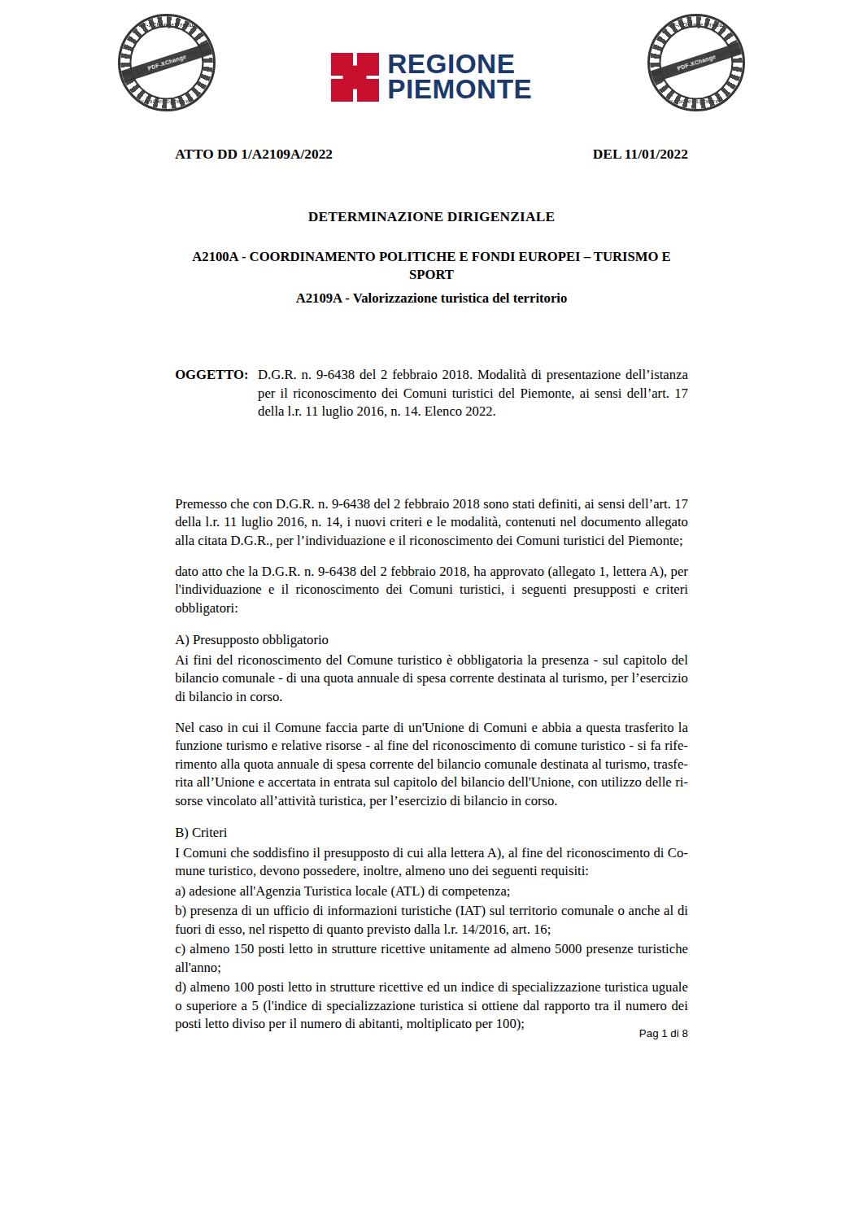PDF-XChange Product www.tracker-software.com
Click to buy NOW!
PDF-XChange
PDF-XChange Product www.tracker-software.com
Click to buy NOW!
PDF-XChange
REGIONE
PIEMONTE
ATTO DD 1/A2109A/2022
DEL 11/01/2022
DETERMINAZIONE DIRIGENZIALE
A2100A - COORDINAMENTO POLITICHE E FONDI EUROPEI – TURISMO E SPORT
A2109A - Valorizzazione turistica del territorio
OGGETTO:
D.G.R. n. 9-6438 del 2 febbraio 2018. Modalità di presentazione dell’istanza per il riconoscimento dei Comuni turistici del Piemonte, ai sensi dell’art. 17 della l.r. 11 luglio 2016, n. 14. Elenco 2022.
Premesso che con D.G.R. n. 9-6438 del 2 febbraio 2018 sono stati definiti, ai sensi dell’art. 17 della l.r. 11 luglio 2016, n. 14, i nuovi criteri e le modalità, contenuti nel documento allegato alla citata D.G.R., per l’individuazione e il riconoscimento dei Comuni turistici del Piemonte;
dato atto che la D.G.R. n. 9-6438 del 2 febbraio 2018, ha approvato (allegato 1, lettera A), per l'individuazione e il riconoscimento dei Comuni turistici, i seguenti presupposti e criteri obbligatori:
A) Presupposto obbligatorio
Ai fini del riconoscimento del Comune turistico è obbligatoria la presenza - sul capitolo del bilancio comunale - di una quota annuale di spesa corrente destinata al turismo, per l’esercizio di bilancio in corso.
Nel caso in cui il Comune faccia parte di un'Unione di Comuni e abbia a questa trasferito la funzione turismo e relative risorse - al fine del riconoscimento di comune turistico - si fa riferimento alla quota annuale di spesa corrente del bilancio comunale destinata al turismo, trasferita all’Unione e accertata in entrata sul capitolo del bilancio dell'Unione, con utilizzo delle risorse vincolato all’attività turistica, per l’esercizio di bilancio in corso.
B) Criteri
I Comuni che soddisfino il presupposto di cui alla lettera A), al fine del riconoscimento di Comune turistico, devono possedere, inoltre, almeno uno dei seguenti requisiti:
a) adesione all'Agenzia Turistica locale (ATL) di competenza;
b) presenza di un ufficio di informazioni turistiche (IAT) sul territorio comunale o anche al di fuori di esso, nel rispetto di quanto previsto dalla l.r. 14/2016, art. 16;
c) almeno 150 posti letto in strutture ricettive unitamente ad almeno 5000 presenze turistiche all'anno;
d) almeno 100 posti letto in strutture ricettive ed un indice di specializzazione turistica uguale o superiore a 5 (l'indice di specializzazione turistica si ottiene dal rapporto tra il numero dei posti letto diviso per il numero di abitanti, moltiplicato per 100);
Pag 1 di 8